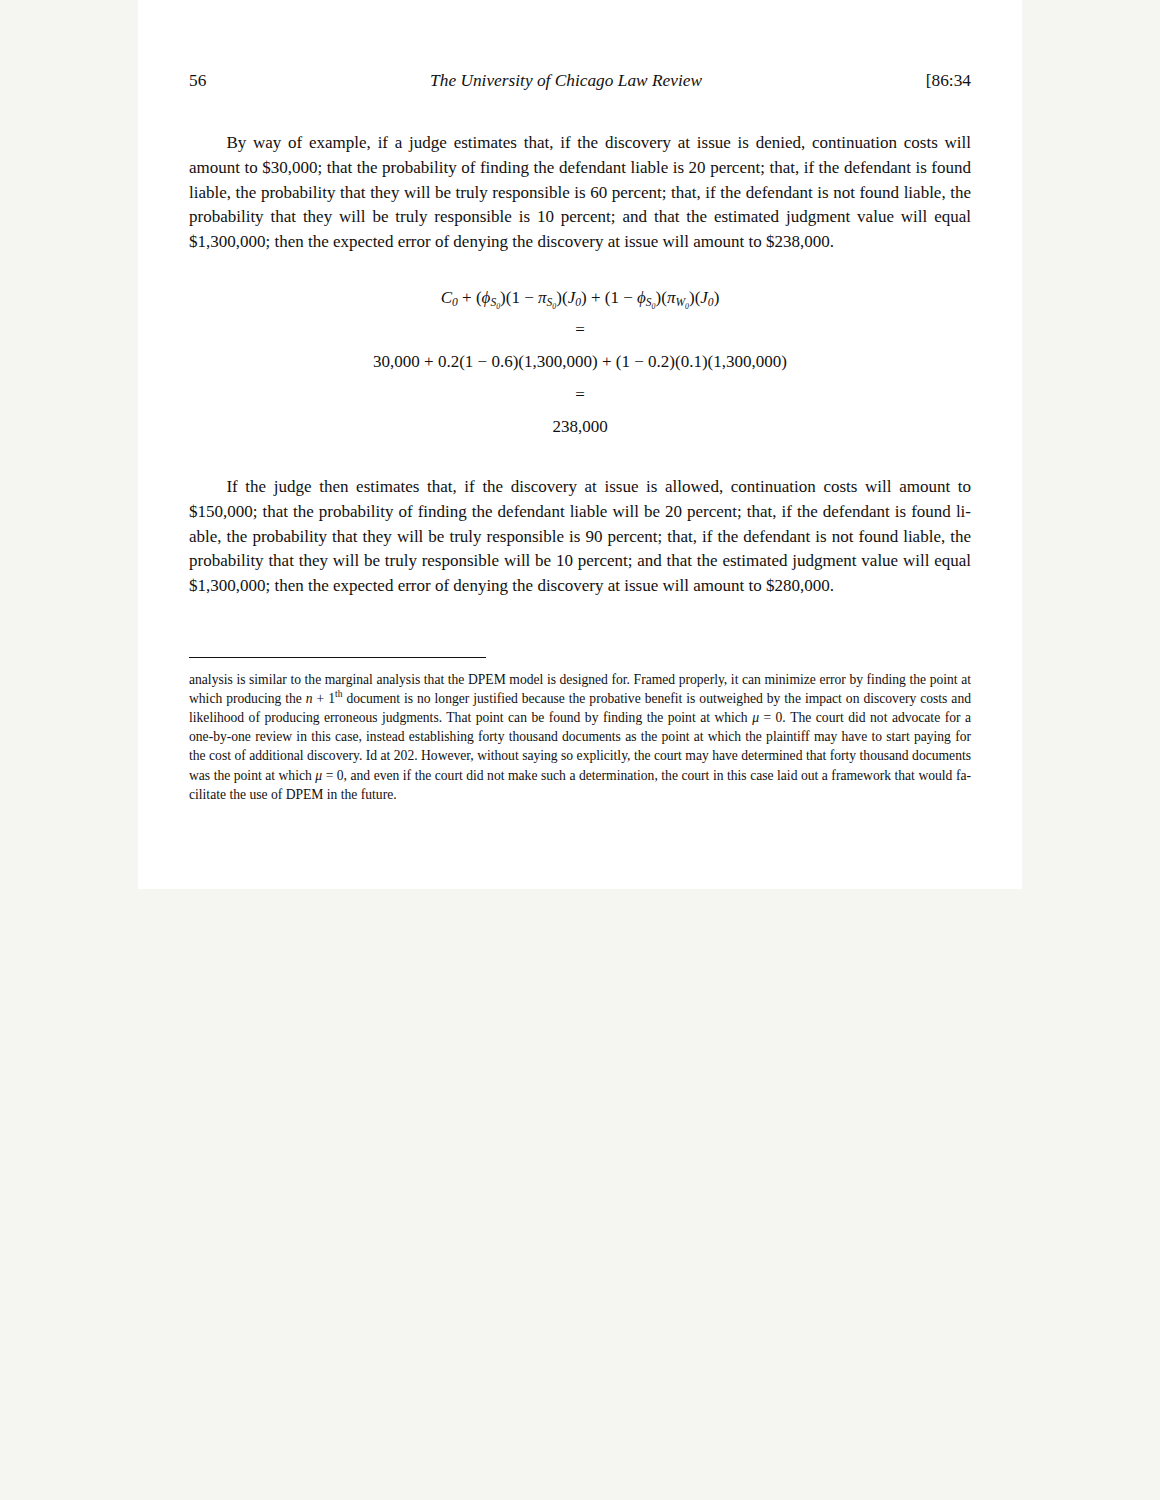56 The University of Chicago Law Review [86:34
By way of example, if a judge estimates that, if the discovery at issue is denied, continuation costs will amount to $30,000; that the probability of finding the defendant liable is 20 percent; that, if the defendant is found liable, the probability that they will be truly responsible is 60 percent; that, if the defendant is not found liable, the probability that they will be truly responsible is 10 percent; and that the estimated judgment value will equal $1,300,000; then the expected error of denying the discovery at issue will amount to $238,000.
C0 + (ϕS0)(1 − πS0)(J0) + (1 − ϕS0)(πW0)(J0) = 30,000 + 0.2(1 − 0.6)(1,300,000) + (1 − 0.2)(0.1)(1,300,000) = 238,000
If the judge then estimates that, if the discovery at issue is allowed, continuation costs will amount to $150,000; that the probability of finding the defendant liable will be 20 percent; that, if the defendant is found liable, the probability that they will be truly responsible is 90 percent; that, if the defendant is not found liable, the probability that they will be truly responsible will be 10 percent; and that the estimated judgment value will equal $1,300,000; then the expected error of denying the discovery at issue will amount to $280,000.
analysis is similar to the marginal analysis that the DPEM model is designed for. Framed properly, it can minimize error by finding the point at which producing the n + 1th document is no longer justified because the probative benefit is outweighed by the impact on discovery costs and likelihood of producing erroneous judgments. That point can be found by finding the point at which μ = 0. The court did not advocate for a one-by-one review in this case, instead establishing forty thousand documents as the point at which the plaintiff may have to start paying for the cost of additional discovery. Id at 202. However, without saying so explicitly, the court may have determined that forty thousand documents was the point at which μ = 0, and even if the court did not make such a determination, the court in this case laid out a framework that would facilitate the use of DPEM in the future.